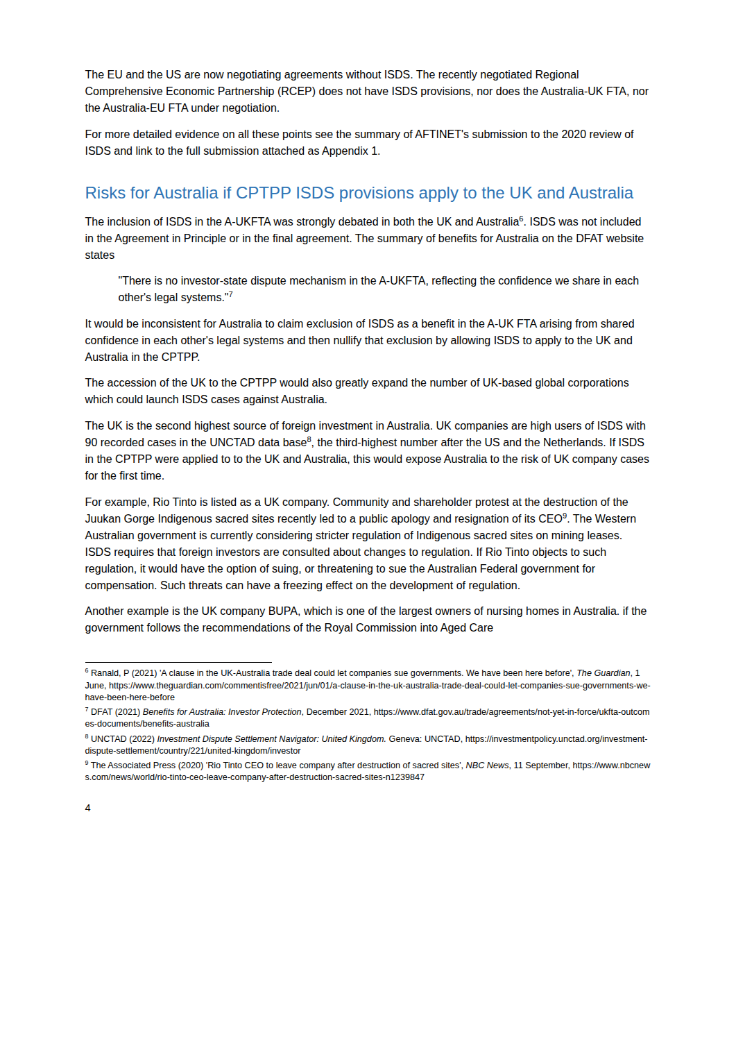The EU and the US are now negotiating agreements without ISDS. The recently negotiated Regional Comprehensive Economic Partnership (RCEP) does not have ISDS provisions, nor does the Australia-UK FTA, nor the Australia-EU FTA under negotiation.
For more detailed evidence on all these points see the summary of AFTINET's submission to the 2020 review of ISDS and link to the full submission attached as Appendix 1.
Risks for Australia if CPTPP ISDS provisions apply to the UK and Australia
The inclusion of ISDS in the A-UKFTA was strongly debated in both the UK and Australia6. ISDS was not included in the Agreement in Principle or in the final agreement. The summary of benefits for Australia on the DFAT website states
"There is no investor-state dispute mechanism in the A-UKFTA, reflecting the confidence we share in each other's legal systems."7
It would be inconsistent for Australia to claim exclusion of ISDS as a benefit in the A-UK FTA arising from shared confidence in each other's legal systems and then nullify that exclusion by allowing ISDS to apply to the UK and Australia in the CPTPP.
The accession of the UK to the CPTPP would also greatly expand the number of UK-based global corporations which could launch ISDS cases against Australia.
The UK is the second highest source of foreign investment in Australia. UK companies are high users of ISDS with 90 recorded cases in the UNCTAD data base8, the third-highest number after the US and the Netherlands. If ISDS in the CPTPP were applied to to the UK and Australia, this would expose Australia to the risk of UK company cases for the first time.
For example, Rio Tinto is listed as a UK company. Community and shareholder protest at the destruction of the Juukan Gorge Indigenous sacred sites recently led to a public apology and resignation of its CEO9. The Western Australian government is currently considering stricter regulation of Indigenous sacred sites on mining leases. ISDS requires that foreign investors are consulted about changes to regulation. If Rio Tinto objects to such regulation, it would have the option of suing, or threatening to sue the Australian Federal government for compensation. Such threats can have a freezing effect on the development of regulation.
Another example is the UK company BUPA, which is one of the largest owners of nursing homes in Australia. if the government follows the recommendations of the Royal Commission into Aged Care
6 Ranald, P (2021) 'A clause in the UK-Australia trade deal could let companies sue governments. We have been here before', The Guardian, 1 June, https://www.theguardian.com/commentisfree/2021/jun/01/a-clause-in-the-uk-australia-trade-deal-could-let-companies-sue-governments-we-have-been-here-before
7 DFAT (2021) Benefits for Australia: Investor Protection, December 2021, https://www.dfat.gov.au/trade/agreements/not-yet-in-force/ukfta-outcomes-documents/benefits-australia
8 UNCTAD (2022) Investment Dispute Settlement Navigator: United Kingdom. Geneva: UNCTAD, https://investmentpolicy.unctad.org/investment-dispute-settlement/country/221/united-kingdom/investor
9 The Associated Press (2020) 'Rio Tinto CEO to leave company after destruction of sacred sites', NBC News, 11 September, https://www.nbcnews.com/news/world/rio-tinto-ceo-leave-company-after-destruction-sacred-sites-n1239847
4